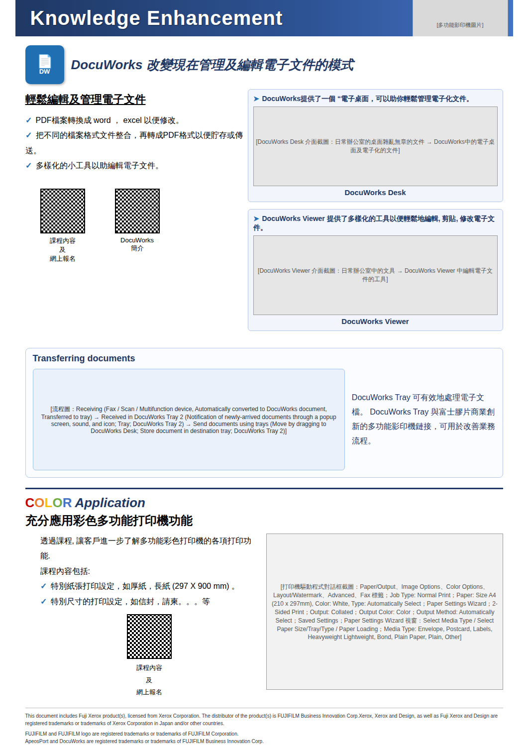Knowledge Enhancement
[多功能影印機圖片]
📄
DW
DocuWorks 改變現在管理及編輯電子文件的模式
輕鬆編輯及管理電子文件
PDF檔案轉換成 word ， excel 以便修改。
把不同的檔案格式文件整合，再轉成PDF格式以便貯存或傳送。
多樣化的小工具以助編輯電子文件。
課程內容
及
網上報名
DocuWorks
簡介
DocuWorks提供了一個 “電子桌面，可以助你輕鬆管理電子化文件。
[DocuWorks Desk 介面截圖：日常辦公室的桌面雜亂無章的文件 → DocuWorks中的電子桌面及電子化的文件]
DocuWorks Desk
DocuWorks Viewer 提供了多樣化的工具以便輕鬆地編輯, 剪貼, 修改電子文件。
[DocuWorks Viewer 介面截圖：日常辦公室中的文具 → DocuWorks Viewer 中編輯電子文件的工具]
DocuWorks Viewer
Transferring documents
[流程圖：Receiving (Fax / Scan / Multifunction device, Automatically converted to DocuWorks document, Transferred to tray) → Received in DocuWorks Tray 2 (Notification of newly-arrived documents through a popup screen, sound, and icon; Tray; DocuWorks Tray 2) → Send documents using trays (Move by dragging to DocuWorks Desk; Store document in destination tray; DocuWorks Tray 2)]
DocuWorks Tray 可有效地處理電子文檔。 DocuWorks Tray 與富士膠片商業創新的多功能影印機鏈接，可用於改善業務流程。
COLOR Application
充分應用彩色多功能打印機功能
透過課程, 讓客戶進一步了解多功能彩色打印機的各項打印功能.
課程內容包括:
特別紙張打印設定，如厚紙，長紙 (297 X 900 mm) 。
特別尺寸的打印設定，如信封，請柬。。。等
課程內容
及
網上報名
[打印機驅動程式對話框截圖：Paper/Output、Image Options、Color Options、Layout/Watermark、Advanced、Fax 標籤；Job Type: Normal Print；Paper: Size A4 (210 x 297mm), Color: White, Type: Automatically Select；Paper Settings Wizard；2-Sided Print；Output: Collated；Output Color: Color；Output Method: Automatically Select；Saved Settings；Paper Settings Wizard 視窗：Select Media Type / Select Paper Size/Tray/Type / Paper Loading；Media Type: Envelope, Postcard, Labels, Heavyweight Lightweight, Bond, Plain Paper, Plain, Other]
This document includes Fuji Xerox product(s), licensed from Xerox Corporation. The distributor of the product(s) is FUJIFILM Business Innovation Corp.Xerox, Xerox and Design, as well as Fuji Xerox and Design are registered trademarks or trademarks of Xerox Corporation in Japan and/or other countries.
FUJIFILM and FUJIFILM logo are registered trademarks or trademarks of FUJIFILM Corporation.
ApeosPort and DocuWorks are registered trademarks or trademarks of FUJIFILM Business Innovation Corp.